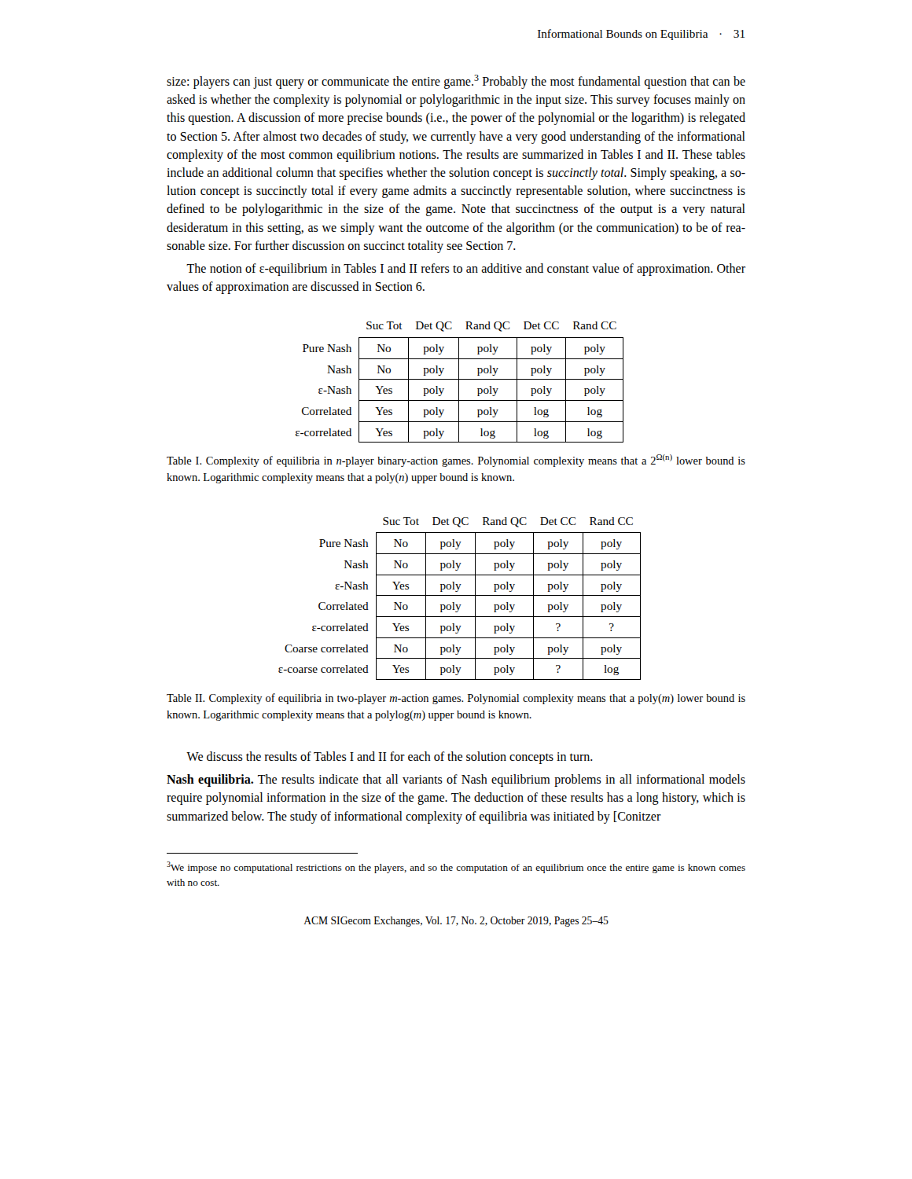Informational Bounds on Equilibria·31
size: players can just query or communicate the entire game.3 Probably the most fundamental question that can be asked is whether the complexity is polynomial or polylogarithmic in the input size. This survey focuses mainly on this question. A discussion of more precise bounds (i.e., the power of the polynomial or the logarithm) is relegated to Section 5. After almost two decades of study, we currently have a very good understanding of the informational complexity of the most common equilibrium notions. The results are summarized in Tables I and II. These tables include an additional column that specifies whether the solution concept is succinctly total. Simply speaking, a solution concept is succinctly total if every game admits a succinctly representable solution, where succinctness is defined to be polylogarithmic in the size of the game. Note that succinctness of the output is a very natural desideratum in this setting, as we simply want the outcome of the algorithm (or the communication) to be of reasonable size. For further discussion on succinct totality see Section 7.
The notion of ε-equilibrium in Tables I and II refers to an additive and constant value of approximation. Other values of approximation are discussed in Section 6.
| | Suc Tot | Det QC | Rand QC | Det CC | Rand CC |
| --- | --- | --- | --- | --- | --- |
| Pure Nash | No | poly | poly | poly | poly |
| Nash | No | poly | poly | poly | poly |
| ε-Nash | Yes | poly | poly | poly | poly |
| Correlated | Yes | poly | poly | log | log |
| ε-correlated | Yes | poly | log | log | log |
Table I. Complexity of equilibria in n-player binary-action games. Polynomial complexity means that a 2Ω(n) lower bound is known. Logarithmic complexity means that a poly(n) upper bound is known.
| | Suc Tot | Det QC | Rand QC | Det CC | Rand CC |
| --- | --- | --- | --- | --- | --- |
| Pure Nash | No | poly | poly | poly | poly |
| Nash | No | poly | poly | poly | poly |
| ε-Nash | Yes | poly | poly | poly | poly |
| Correlated | No | poly | poly | poly | poly |
| ε-correlated | Yes | poly | poly | ? | ? |
| Coarse correlated | No | poly | poly | poly | poly |
| ε-coarse correlated | Yes | poly | poly | ? | log |
Table II. Complexity of equilibria in two-player m-action games. Polynomial complexity means that a poly(m) lower bound is known. Logarithmic complexity means that a polylog(m) upper bound is known.
We discuss the results of Tables I and II for each of the solution concepts in turn.
Nash equilibria. The results indicate that all variants of Nash equilibrium problems in all informational models require polynomial information in the size of the game. The deduction of these results has a long history, which is summarized below. The study of informational complexity of equilibria was initiated by [Conitzer
3We impose no computational restrictions on the players, and so the computation of an equilibrium once the entire game is known comes with no cost.
ACM SIGecom Exchanges, Vol. 17, No. 2, October 2019, Pages 25–45